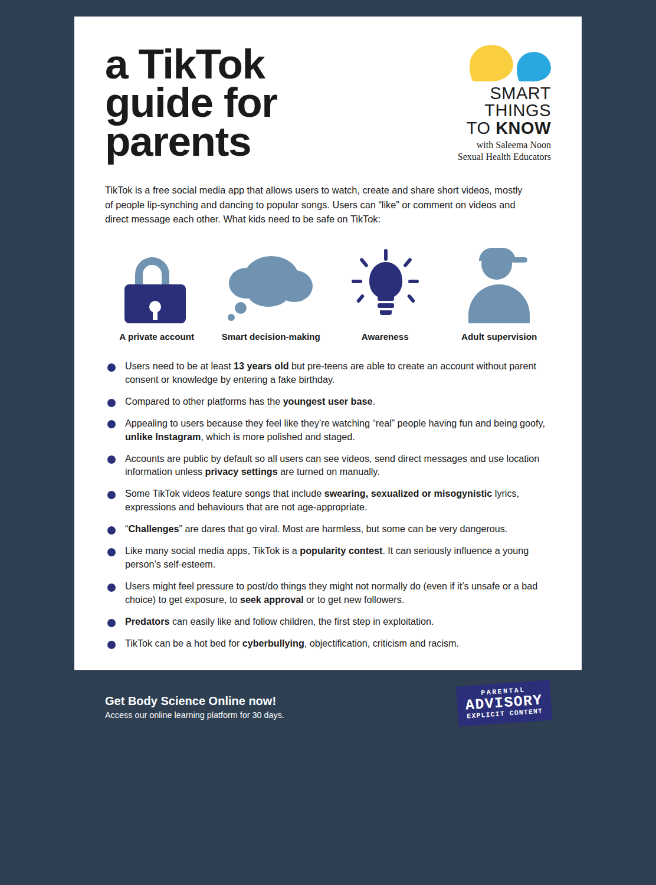a TikTok guide for parents
Smart
Things
To Know
with Saleema Noon
Sexual Health Educators
TikTok is a free social media app that allows users to watch, create and share short videos, mostly of people lip-synching and dancing to popular songs. Users can “like” or comment on videos and direct message each other. What kids need to be safe on TikTok:
A private account
Smart decision-making
Awareness
Adult supervision
Users need to be at least 13 years old but pre-teens are able to create an account without parent consent or knowledge by entering a fake birthday.
Compared to other platforms has the youngest user base.
Appealing to users because they feel like they’re watching “real” people having fun and being goofy, unlike Instagram, which is more polished and staged.
Accounts are public by default so all users can see videos, send direct messages and use location information unless privacy settings are turned on manually.
Some TikTok videos feature songs that include swearing, sexualized or misogynistic lyrics, expressions and behaviours that are not age-appropriate.
“Challenges” are dares that go viral. Most are harmless, but some can be very dangerous.
Like many social media apps, TikTok is a popularity contest. It can seriously influence a young person’s self-esteem.
Users might feel pressure to post/do things they might not normally do (even if it’s unsafe or a bad choice) to get exposure, to seek approval or to get new followers.
Predators can easily like and follow children, the first step in exploitation.
TikTok can be a hot bed for cyberbullying, objectification, criticism and racism.
Get Body Science Online now!
Access our online learning platform for 30 days.
PARENTAL
ADVISORY
EXPLICIT CONTENT